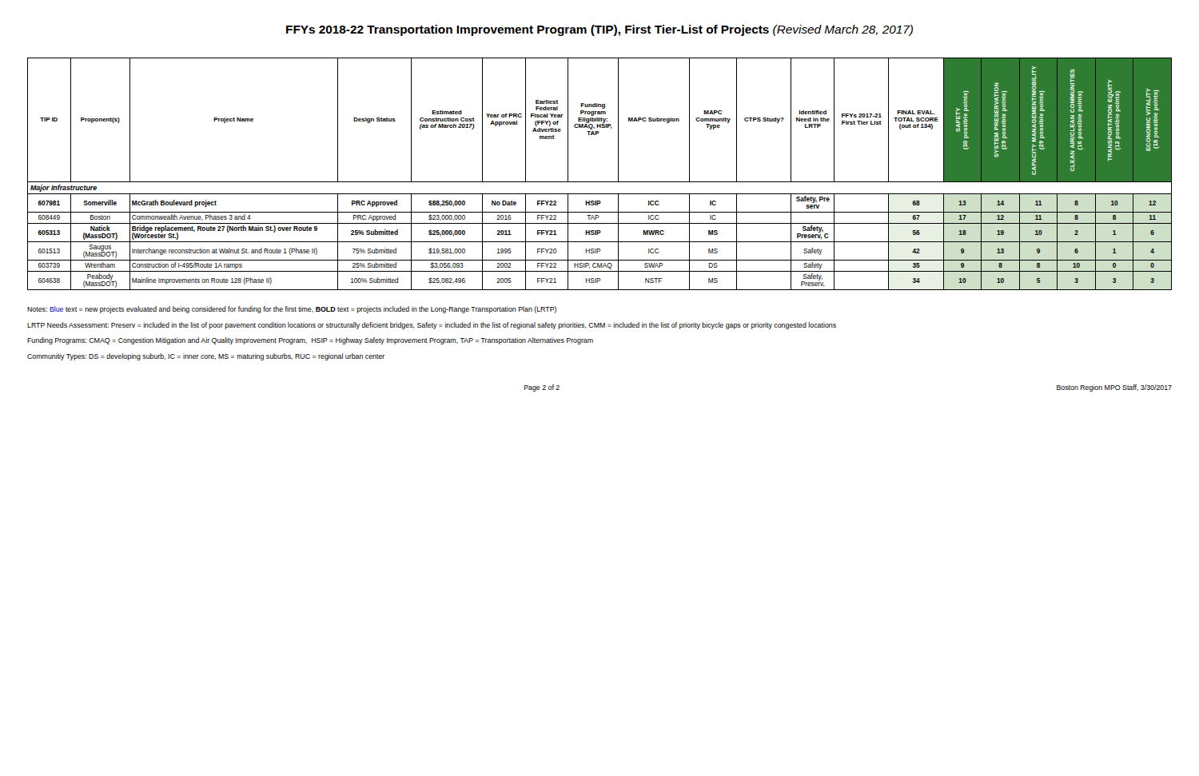FFYs 2018-22 Transportation Improvement Program (TIP), First Tier-List of Projects (Revised March 28, 2017)
| TIP ID | Proponent(s) | Project Name | Design Status | Estimated Construction Cost (as of March 2017) | Year of PRC Approval | Earliest Federal Fiscal Year (FFY) of Advertise ment | Funding Program Eligibility: CMAQ, HSIP, TAP | MAPC Subregion | MAPC Community Type | CTPS Study? | Identified Need in the LRTP | FFYs 2017-21 First Tier List | FINAL EVAL. TOTAL SCORE (out of 134) | SAFETY (30 possible points) | SYSTEM PRESERVATION (29 possible points) | CAPACITY MANAGEMENT/MOBILITY (29 possible points) | CLEAN AIR/CLEAN COMMUNITIES (16 possible points) | TRANSPORTATION EQUITY (12 possible points) | ECONOMIC VITALITY (18 possible points) |
| --- | --- | --- | --- | --- | --- | --- | --- | --- | --- | --- | --- | --- | --- | --- | --- | --- | --- | --- | --- |
| Major Infrastructure |
| 607981 | Somerville | McGrath Boulevard project | PRC Approved | $88,250,000 | No Date | FFY22 | HSIP | ICC | IC | | Safety, Pre serv | | 68 | 13 | 14 | 11 | 8 | 10 | 12 |
| 608449 | Boston | Commonwealth Avenue, Phases 3 and 4 | PRC Approved | $23,000,000 | 2016 | FFY22 | TAP | ICC | IC | | | | 67 | 17 | 12 | 11 | 8 | 8 | 11 |
| 605313 | Natick (MassDOT) | Bridge replacement, Route 27 (North Main St.) over Route 9 (Worcester St.) | 25% Submitted | $25,000,000 | 2011 | FFY21 | HSIP | MWRC | MS | | Safety, Preserv, C | | 56 | 18 | 19 | 10 | 2 | 1 | 6 |
| 601513 | Saugus (MassDOT) | Interchange reconstruction at Walnut St. and Route 1 (Phase II) | 75% Submitted | $19,581,000 | 1995 | FFY20 | HSIP | ICC | MS | | Safety | | 42 | 9 | 13 | 9 | 6 | 1 | 4 |
| 603739 | Wrentham | Construction of I-495/Route 1A ramps | 25% Submitted | $3,056,093 | 2002 | FFY22 | HSIP, CMAQ | SWAP | DS | | Safety | | 35 | 9 | 8 | 8 | 10 | 0 | 0 |
| 604638 | Peabody (MassDOT) | Mainline Improvements on Route 128 (Phase II) | 100% Submitted | $25,082,496 | 2005 | FFY21 | HSIP | NSTF | MS | | Safety, Preserv, | | 34 | 10 | 10 | 5 | 3 | 3 | 3 |
Notes: Blue text = new projects evaluated and being considered for funding for the first time, BOLD text = projects included in the Long-Range Transportation Plan (LRTP)
LRTP Needs Assessment: Preserv = included in the list of poor pavement condition locations or structurally deficient bridges, Safety = included in the list of regional safety priorities, CMM = included in the list of priority bicycle gaps or priority congested locations
Funding Programs: CMAQ = Congestion Mitigation and Air Quality Improvement Program, HSIP = Highway Safety Improvement Program, TAP = Transportation Alternatives Program
Communitiy Types: DS = developing suburb, IC = inner core, MS = maturing suburbs, RUC = regional urban center
Page 2 of 2
Boston Region MPO Staff, 3/30/2017